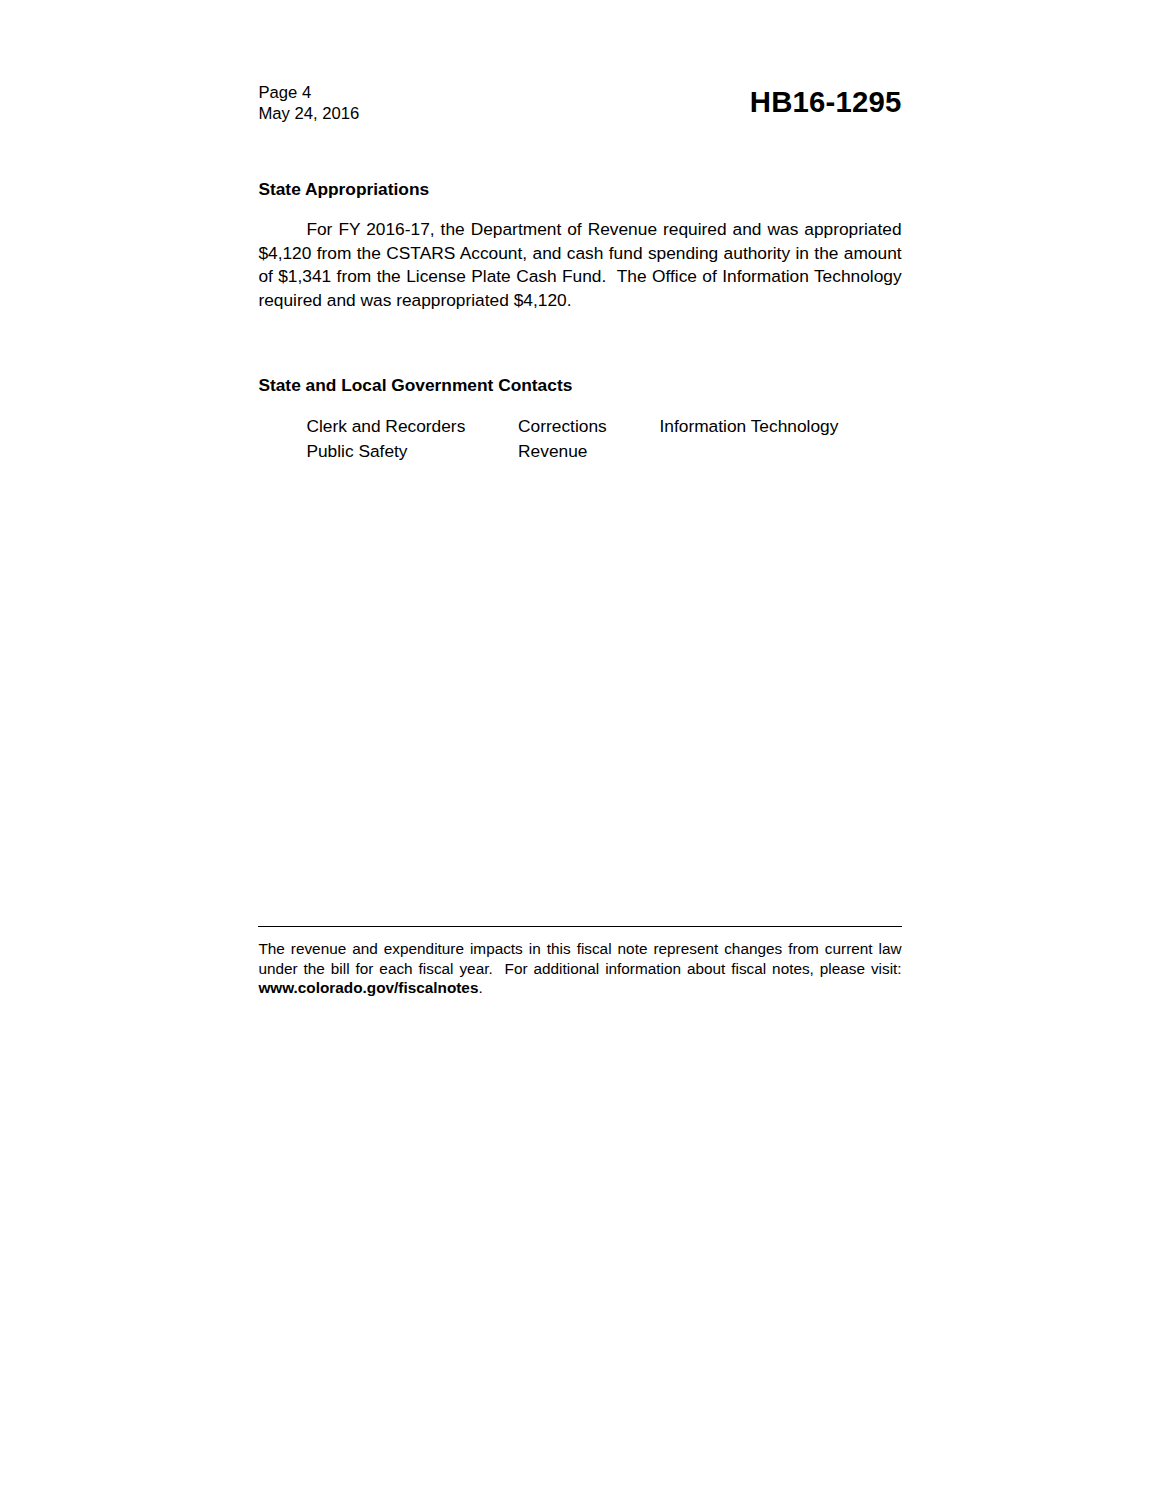Page 4
May 24, 2016
HB16-1295
State Appropriations
For FY 2016-17, the Department of Revenue required and was appropriated $4,120 from the CSTARS Account, and cash fund spending authority in the amount of $1,341 from the License Plate Cash Fund. The Office of Information Technology required and was reappropriated $4,120.
State and Local Government Contacts
| Clerk and Recorders | Corrections | Information Technology |
| Public Safety | Revenue | |
The revenue and expenditure impacts in this fiscal note represent changes from current law under the bill for each fiscal year. For additional information about fiscal notes, please visit: www.colorado.gov/fiscalnotes.